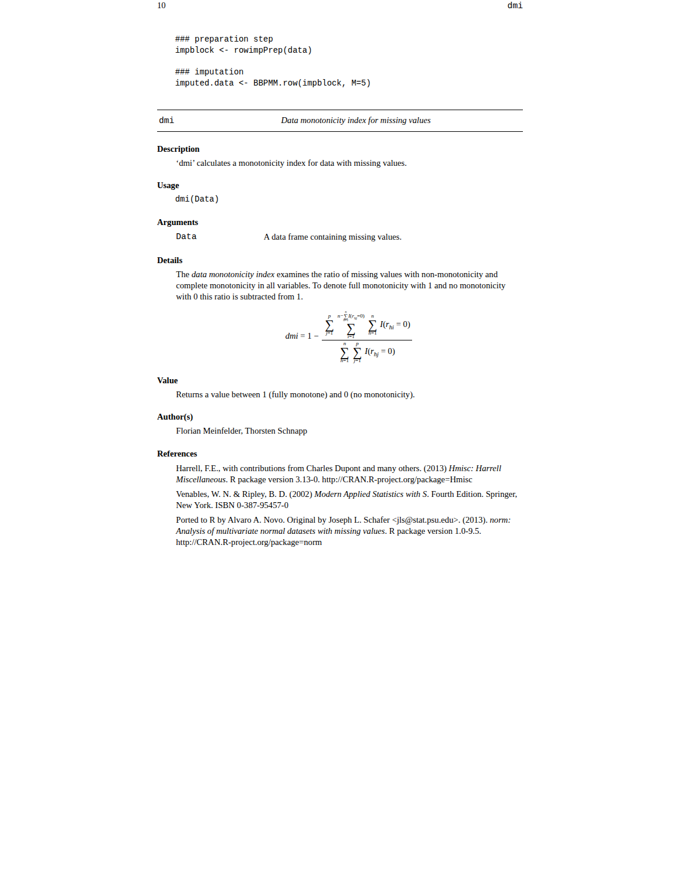10 dmi
### preparation step
impblock <- rowimpPrep(data)

### imputation
imputed.data <- BBPMM.row(impblock, M=5)
dmi Data monotonicity index for missing values
Description
‘dmi’ calculates a monotonicity index for data with missing values.
Usage
dmi(Data)
Arguments
| Data | A data frame containing missing values. |
Details
The data monotonicity index examines the ratio of missing values with non-monotonicity and complete monotonicity in all variables. To denote full monotonicity with 1 and no monotonicity with 0 this ratio is subtracted from 1.
dmi = 1 − p∑j=1 n−n∑h=1 I(rhj=0)∑i=1 n∑h=1 I(rhi = 0) n∑h=1 p∑j=1 I(rhj = 0)
Value
Returns a value between 1 (fully monotone) and 0 (no monotonicity).
Author(s)
Florian Meinfelder, Thorsten Schnapp
References
Harrell, F.E., with contributions from Charles Dupont and many others. (2013) Hmisc: Harrell Miscellaneous. R package version 3.13-0. http://CRAN.R-project.org/package=Hmisc
Venables, W. N. & Ripley, B. D. (2002) Modern Applied Statistics with S. Fourth Edition. Springer, New York. ISBN 0-387-95457-0
Ported to R by Alvaro A. Novo. Original by Joseph L. Schafer <jls@stat.psu.edu>. (2013). norm: Analysis of multivariate normal datasets with missing values. R package version 1.0-9.5. http://CRAN.R-project.org/package=norm